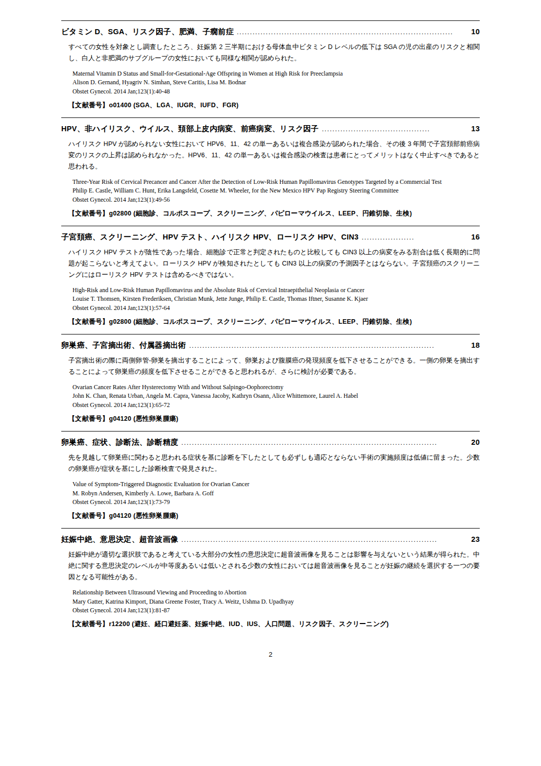ビタミン D、SGA、リスク因子、肥満、子癇前症 .................................................................................. 10
すべての女性を対象とし調査したところ、妊娠第 2 三半期における母体血中ビタミン D レベルの低下は SGA の児の出産のリスクと相関し、白人と非肥満のサブグループの女性においても同様な相関が認められた。
Maternal Vitamin D Status and Small-for-Gestational-Age Offspring in Women at High Risk for Preeclampsia Alison D. Gernand, Hyagriv N. Simhan, Steve Caritis, Lisa M. Bodnar Obstet Gynecol. 2014 Jan;123(1):40-48
【文献番号】o01400 (SGA、LGA、IUGR、IUFD、FGR)
HPV、非ハイリスク、ウイルス、頚部上皮内病変、前癌病変、リスク因子 ......................................... 13
ハイリスク HPV が認められない女性において HPV6、11、42 の単一あるいは複合感染が認められた場合、その後 3 年間で子宮頚部前癌病変のリスクの上昇は認められなかった。HPV6、11、42 の単一あるいは複合感染の検査は患者にとってメリットはなく中止すべきであると思われる。
Three-Year Risk of Cervical Precancer and Cancer After the Detection of Low-Risk Human Papillomavirus Genotypes Targeted by a Commercial Test Philip E. Castle, William C. Hunt, Erika Langsfeld, Cosette M. Wheeler, for the New Mexico HPV Pap Registry Steering Committee Obstet Gynecol. 2014 Jan;123(1):49-56
【文献番号】g02800 (細胞診、コルポスコープ、スクリーニング、パピローマウイルス、LEEP、円錐切除、生検)
子宮頚癌、スクリーニング、HPV テスト、ハイリスク HPV、ローリスク HPV、CIN3 .................... 16
ハイリスク HPV テストが陰性であった場合、細胞診で正常と判定されたものと比較しても CIN3 以上の病変をみる割合は低く長期的に問題が起こらないと考えてよい。ローリスク HPV が検知されたとしても CIN3 以上の病変の予測因子とはならない。子宮頚癌のスクリーニングにはローリスク HPV テストは含めるべきではない。
High-Risk and Low-Risk Human Papillomavirus and the Absolute Risk of Cervical Intraepithelial Neoplasia or Cancer Louise T. Thomsen, Kirsten Frederiksen, Christian Munk, Jette Junge, Philip E. Castle, Thomas Iftner, Susanne K. Kjaer Obstet Gynecol. 2014 Jan;123(1):57-64
【文献番号】g02800 (細胞診、コルポスコープ、スクリーニング、パピローマウイルス、LEEP、円錐切除、生検)
卵巣癌、子宮摘出術、付属器摘出術 ............................................................................................. 18
子宮摘出術の際に両側卵管-卵巣を摘出することによって、卵巣および腹膜癌の発現頻度を低下させることができる。一側の卵巣を摘出することによって卵巣癌の頻度を低下させることができると思われるが、さらに検討が必要である。
Ovarian Cancer Rates After Hysterectomy With and Without Salpingo-Oophorectomy John K. Chan, Renata Urban, Angela M. Capra, Vanessa Jacoby, Kathryn Osann, Alice Whittemore, Laurel A. Habel Obstet Gynecol. 2014 Jan;123(1):65-72
【文献番号】g04120 (悪性卵巣腫瘍)
卵巣癌、症状、診断法、診断精度 ................................................................................................. 20
先を見越して卵巣癌に関わると思われる症状を基に診断を下したとしても必ずしも適応とならない手術の実施頻度は低値に留まった。少数の卵巣癌が症状を基にした診断検査で発見された。
Value of Symptom-Triggered Diagnostic Evaluation for Ovarian Cancer M. Robyn Andersen, Kimberly A. Lowe, Barbara A. Goff Obstet Gynecol. 2014 Jan;123(1):73-79
【文献番号】g04120 (悪性卵巣腫瘍)
妊娠中絶、意思決定、超音波画像 ................................................................................................. 23
妊娠中絶が適切な選択肢であると考えている大部分の女性の意思決定に超音波画像を見ることは影響を与えないという結果が得られた。中絶に関する意思決定のレベルが中等度あるいは低いとされる少数の女性においては超音波画像を見ることが妊娠の継続を選択する一つの要因となる可能性がある。
Relationship Between Ultrasound Viewing and Proceeding to Abortion Mary Gatter, Katrina Kimport, Diana Greene Foster, Tracy A. Weitz, Ushma D. Upadhyay Obstet Gynecol. 2014 Jan;123(1):81-87
【文献番号】r12200 (避妊、経口避妊薬、妊娠中絶、IUD、IUS、人口問題、リスク因子、スクリーニング)
2